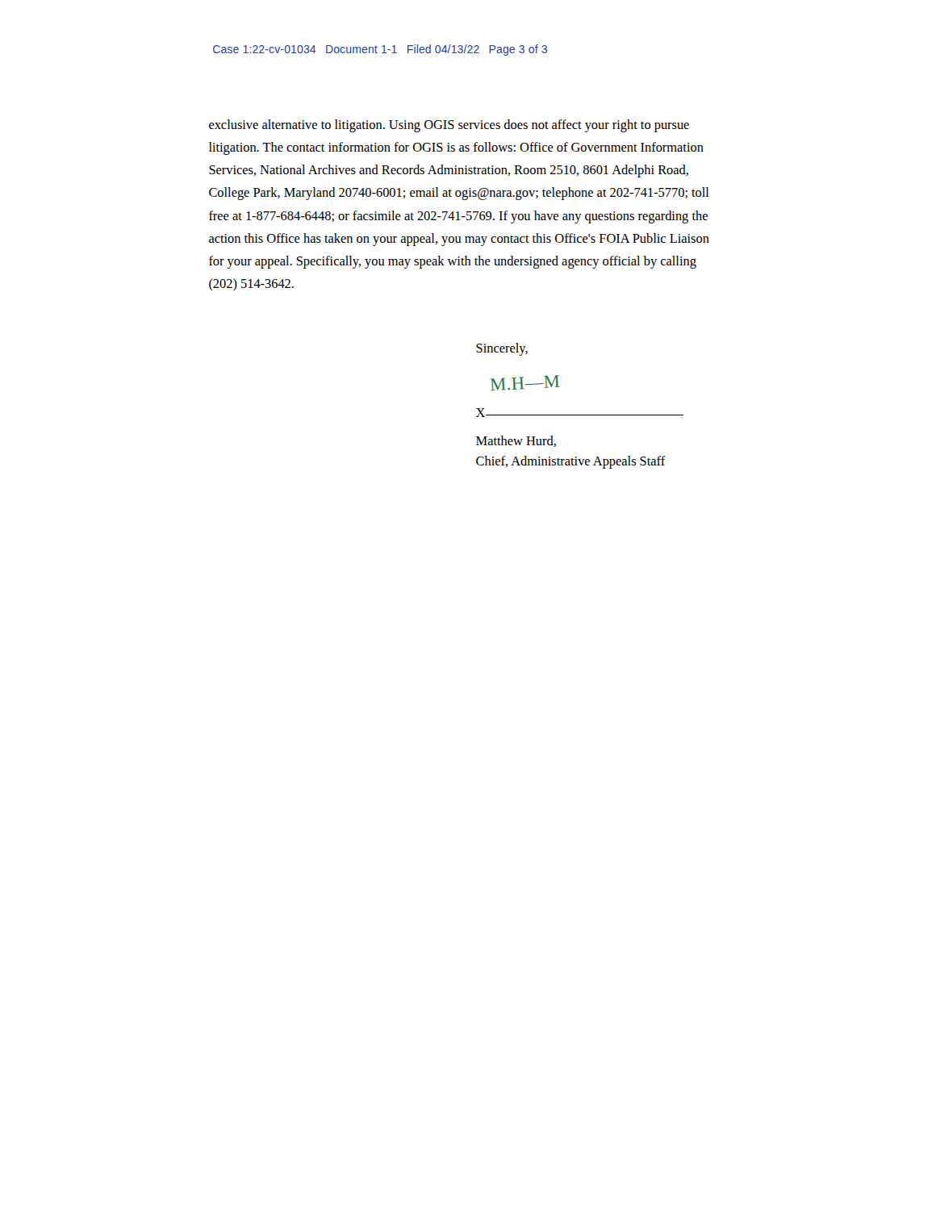Case 1:22-cv-01034 Document 1-1 Filed 04/13/22 Page 3 of 3
exclusive alternative to litigation. Using OGIS services does not affect your right to pursue litigation. The contact information for OGIS is as follows: Office of Government Information Services, National Archives and Records Administration, Room 2510, 8601 Adelphi Road, College Park, Maryland 20740-6001; email at ogis@nara.gov; telephone at 202-741-5770; toll free at 1-877-684-6448; or facsimile at 202-741-5769. If you have any questions regarding the action this Office has taken on your appeal, you may contact this Office's FOIA Public Liaison for your appeal. Specifically, you may speak with the undersigned agency official by calling (202) 514-3642.
Sincerely,
M.H—M
X
Matthew Hurd,
Chief, Administrative Appeals Staff